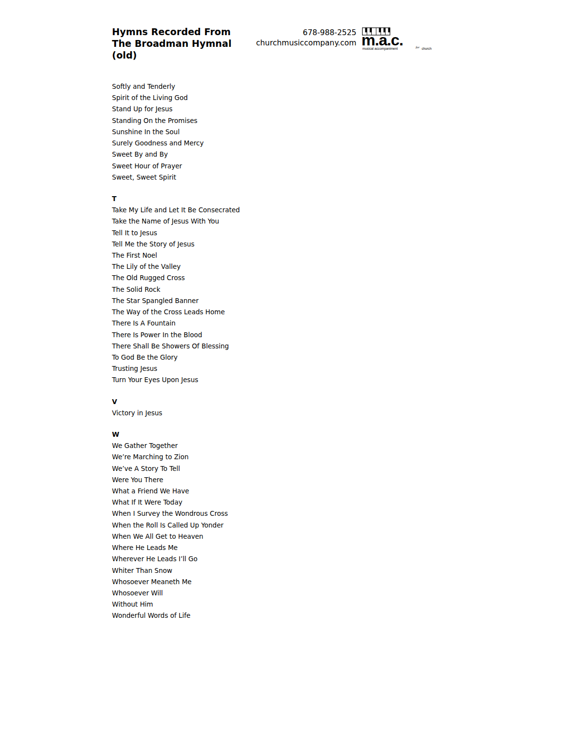Hymns Recorded From
The Broadman Hymnal (old)
678-988-2525
churchmusiccompany.com
m.a.c. musical accompaniment for church
Softly and Tenderly
Spirit of the Living God
Stand Up for Jesus
Standing On the Promises
Sunshine In the Soul
Surely Goodness and Mercy
Sweet By and By
Sweet Hour of Prayer
Sweet, Sweet Spirit
T
Take My Life and Let It Be Consecrated
Take the Name of Jesus With You
Tell It to Jesus
Tell Me the Story of Jesus
The First Noel
The Lily of the Valley
The Old Rugged Cross
The Solid Rock
The Star Spangled Banner
The Way of the Cross Leads Home
There Is A Fountain
There Is Power In the Blood
There Shall Be Showers Of Blessing
To God Be the Glory
Trusting Jesus
Turn Your Eyes Upon Jesus
V
Victory in Jesus
W
We Gather Together
We’re Marching to Zion
We’ve A Story To Tell
Were You There
What a Friend We Have
What If It Were Today
When I Survey the Wondrous Cross
When the Roll Is Called Up Yonder
When We All Get to Heaven
Where He Leads Me
Wherever He Leads I’ll Go
Whiter Than Snow
Whosoever Meaneth Me
Whosoever Will
Without Him
Wonderful Words of Life